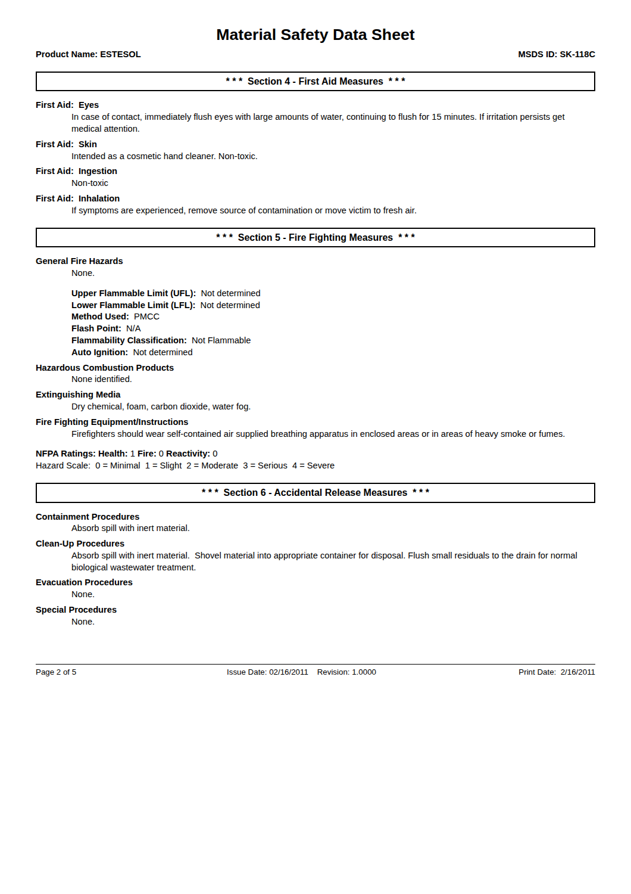Material Safety Data Sheet
Product Name: ESTESOL MSDS ID: SK-118C
* * * Section 4 - First Aid Measures * * *
First Aid: Eyes
In case of contact, immediately flush eyes with large amounts of water, continuing to flush for 15 minutes. If irritation persists get medical attention.
First Aid: Skin
Intended as a cosmetic hand cleaner. Non-toxic.
First Aid: Ingestion
Non-toxic
First Aid: Inhalation
If symptoms are experienced, remove source of contamination or move victim to fresh air.
* * * Section 5 - Fire Fighting Measures * * *
General Fire Hazards
None.
Upper Flammable Limit (UFL): Not determined
Lower Flammable Limit (LFL): Not determined
Method Used: PMCC
Flash Point: N/A
Flammability Classification: Not Flammable
Auto Ignition: Not determined
Hazardous Combustion Products
None identified.
Extinguishing Media
Dry chemical, foam, carbon dioxide, water fog.
Fire Fighting Equipment/Instructions
Firefighters should wear self-contained air supplied breathing apparatus in enclosed areas or in areas of heavy smoke or fumes.
NFPA Ratings: Health: 1 Fire: 0 Reactivity: 0
Hazard Scale: 0 = Minimal 1 = Slight 2 = Moderate 3 = Serious 4 = Severe
* * * Section 6 - Accidental Release Measures * * *
Containment Procedures
Absorb spill with inert material.
Clean-Up Procedures
Absorb spill with inert material. Shovel material into appropriate container for disposal. Flush small residuals to the drain for normal biological wastewater treatment.
Evacuation Procedures
None.
Special Procedures
None.
Page 2 of 5
Issue Date: 02/16/2011 Revision: 1.0000
Print Date: 2/16/2011